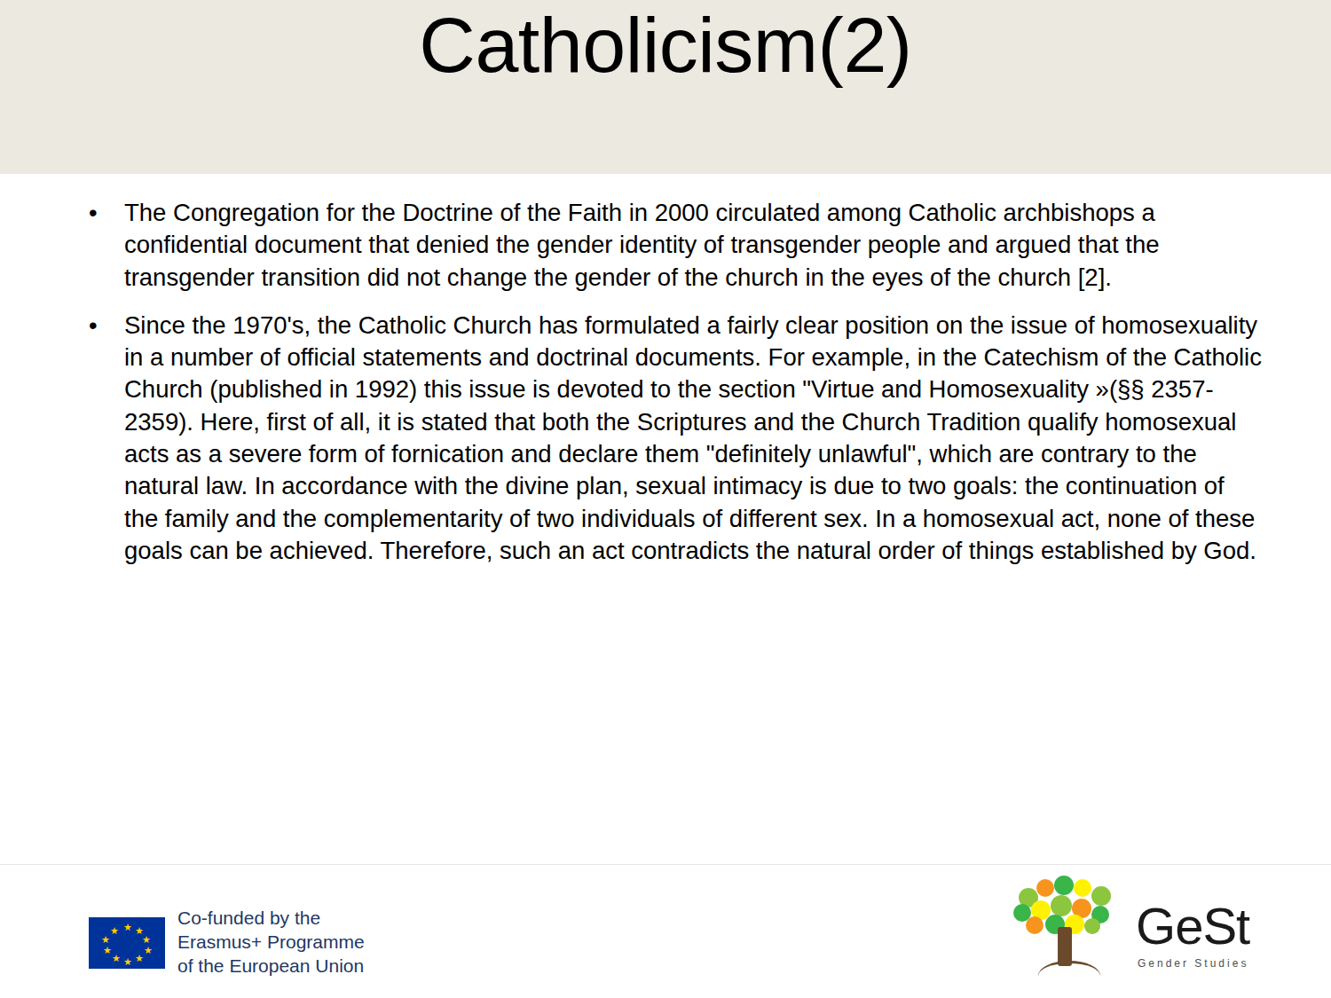Catholicism(2)
The Congregation for the Doctrine of the Faith in 2000 circulated among Catholic archbishops a confidential document that denied the gender identity of transgender people and argued that the transgender transition did not change the gender of the church in the eyes of the church [2].
Since the 1970's, the Catholic Church has formulated a fairly clear position on the issue of homosexuality in a number of official statements and doctrinal documents. For example, in the Catechism of the Catholic Church (published in 1992) this issue is devoted to the section "Virtue and Homosexuality »(§§ 2357-2359). Here, first of all, it is stated that both the Scriptures and the Church Tradition qualify homosexual acts as a severe form of fornication and declare them "definitely unlawful", which are contrary to the natural law. In accordance with the divine plan, sexual intimacy is due to two goals: the continuation of the family and the complementarity of two individuals of different sex. In a homosexual act, none of these goals can be achieved. Therefore, such an act contradicts the natural order of things established by God.
★ ★ ★ ★ ★ ★ ★ ★ ★ ★
Co-funded by the
Erasmus+ Programme
of the European Union
Ge St
Gender Studies